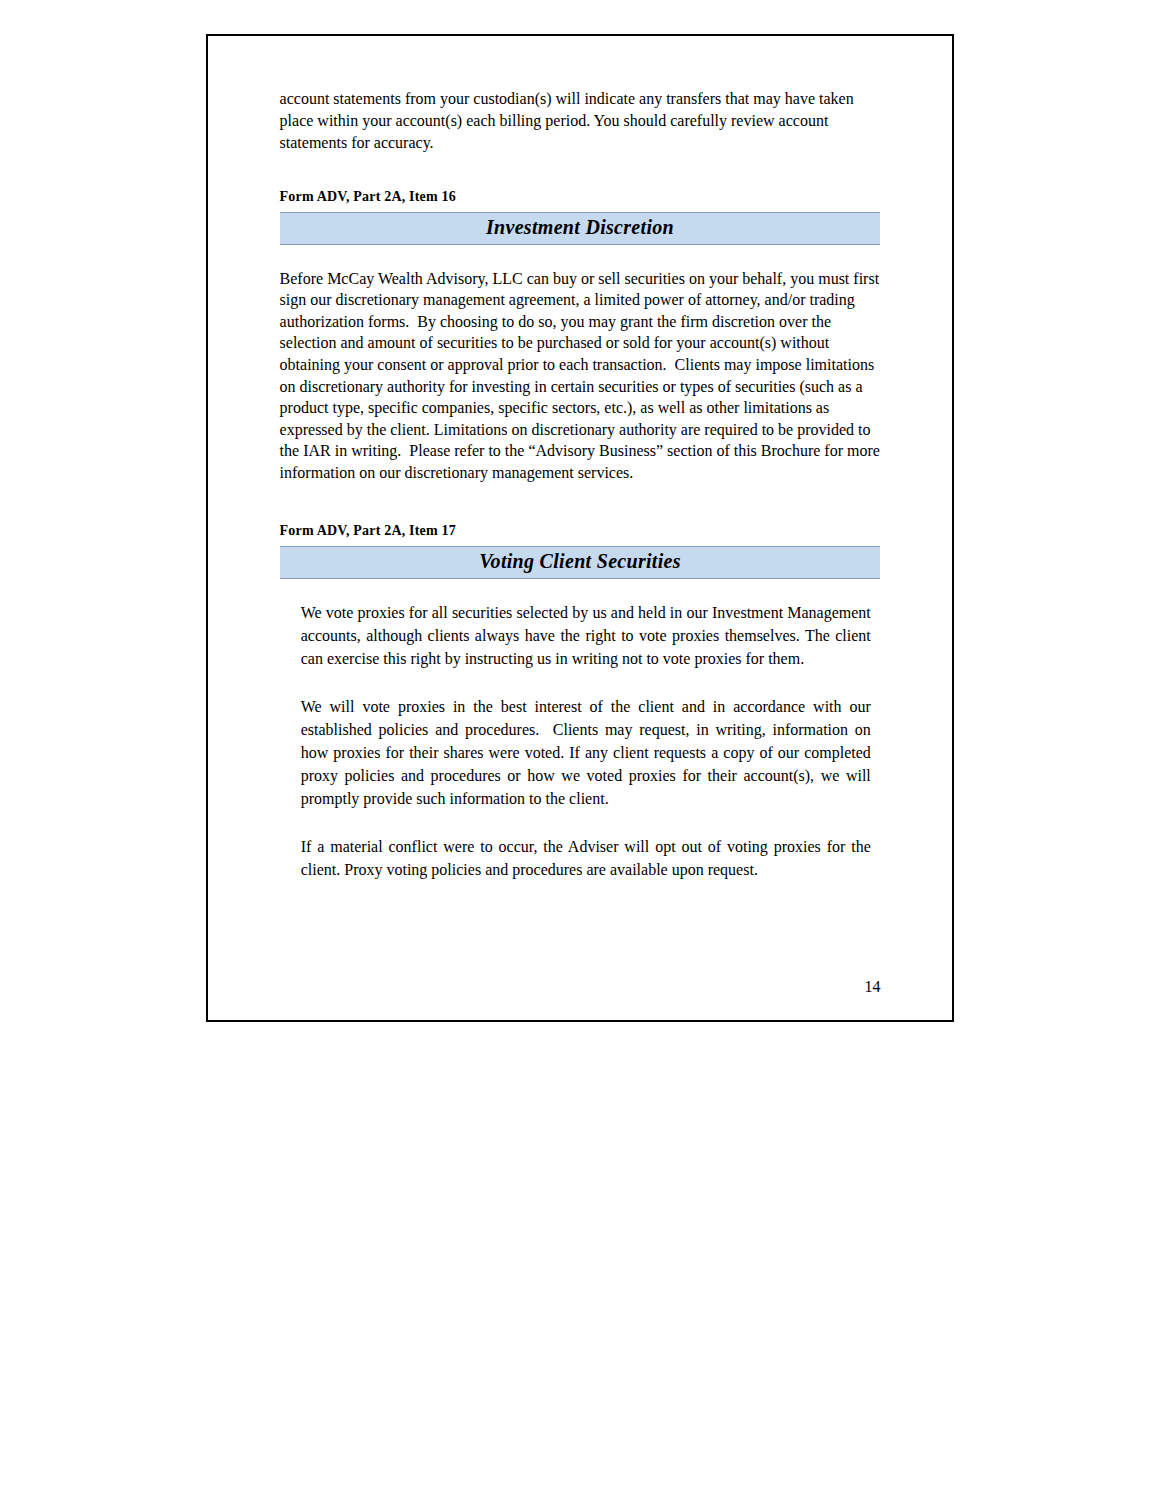account statements from your custodian(s) will indicate any transfers that may have taken place within your account(s) each billing period. You should carefully review account statements for accuracy.
Form ADV, Part 2A, Item 16
Investment Discretion
Before McCay Wealth Advisory, LLC can buy or sell securities on your behalf, you must first sign our discretionary management agreement, a limited power of attorney, and/or trading authorization forms. By choosing to do so, you may grant the firm discretion over the selection and amount of securities to be purchased or sold for your account(s) without obtaining your consent or approval prior to each transaction. Clients may impose limitations on discretionary authority for investing in certain securities or types of securities (such as a product type, specific companies, specific sectors, etc.), as well as other limitations as expressed by the client. Limitations on discretionary authority are required to be provided to the IAR in writing. Please refer to the “Advisory Business” section of this Brochure for more information on our discretionary management services.
Form ADV, Part 2A, Item 17
Voting Client Securities
We vote proxies for all securities selected by us and held in our Investment Management accounts, although clients always have the right to vote proxies themselves. The client can exercise this right by instructing us in writing not to vote proxies for them.
We will vote proxies in the best interest of the client and in accordance with our established policies and procedures. Clients may request, in writing, information on how proxies for their shares were voted. If any client requests a copy of our completed proxy policies and procedures or how we voted proxies for their account(s), we will promptly provide such information to the client.
If a material conflict were to occur, the Adviser will opt out of voting proxies for the client. Proxy voting policies and procedures are available upon request.
14